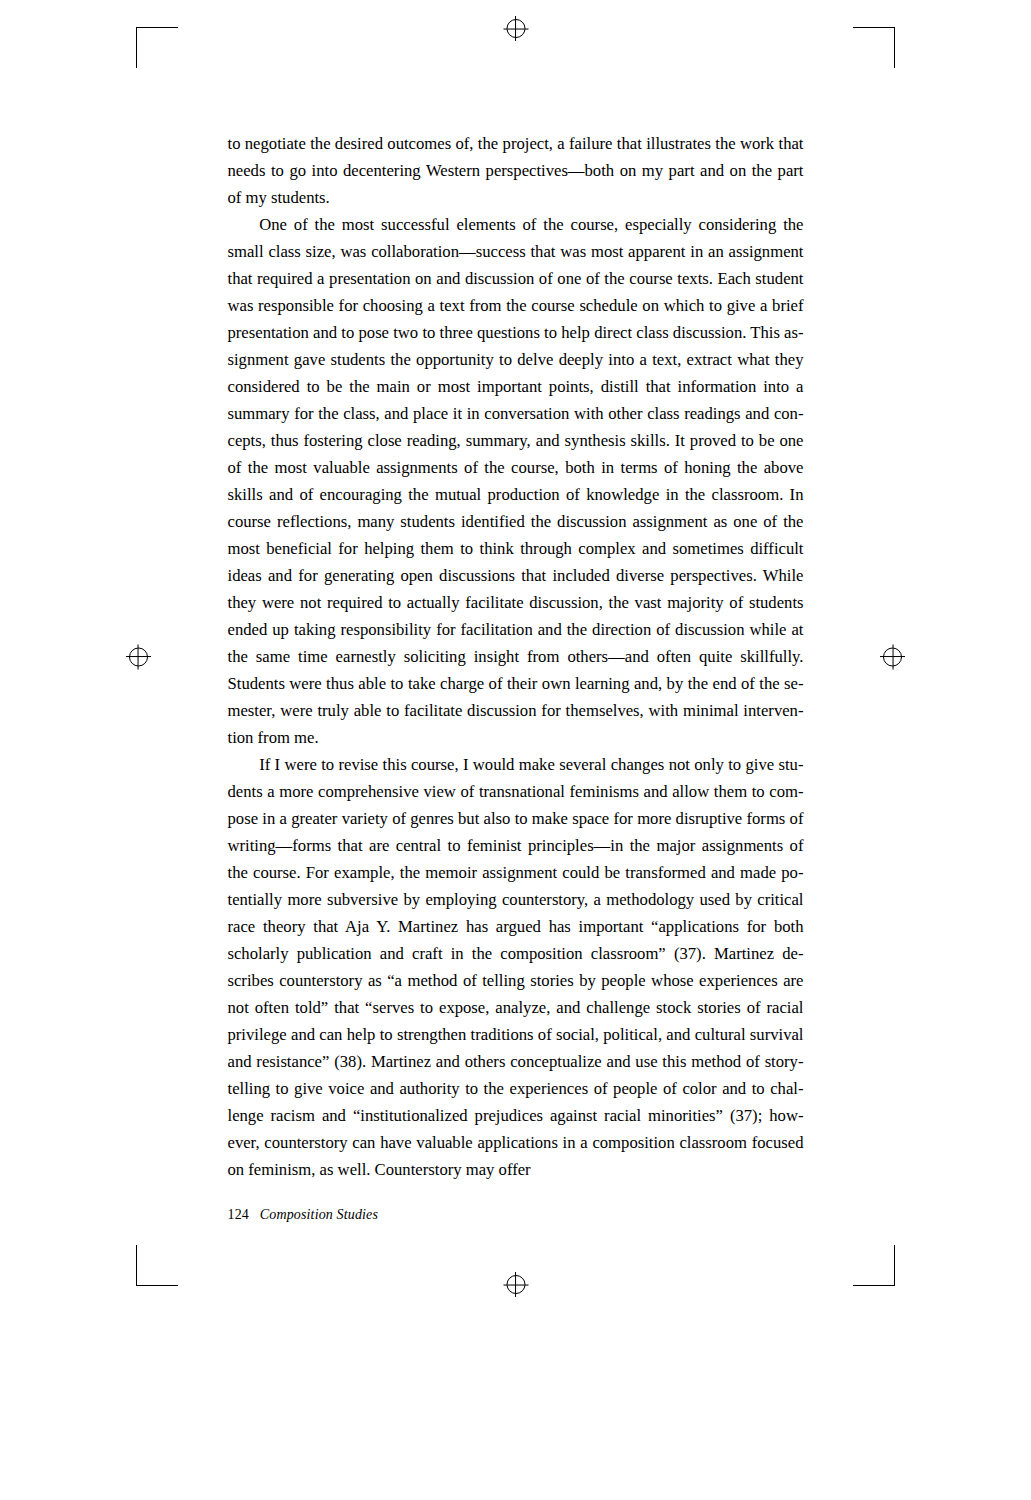to negotiate the desired outcomes of, the project, a failure that illustrates the work that needs to go into decentering Western perspectives—both on my part and on the part of my students.
One of the most successful elements of the course, especially considering the small class size, was collaboration—success that was most apparent in an assignment that required a presentation on and discussion of one of the course texts. Each student was responsible for choosing a text from the course schedule on which to give a brief presentation and to pose two to three questions to help direct class discussion. This assignment gave students the opportunity to delve deeply into a text, extract what they considered to be the main or most important points, distill that information into a summary for the class, and place it in conversation with other class readings and concepts, thus fostering close reading, summary, and synthesis skills. It proved to be one of the most valuable assignments of the course, both in terms of honing the above skills and of encouraging the mutual production of knowledge in the classroom. In course reflections, many students identified the discussion assignment as one of the most beneficial for helping them to think through complex and sometimes difficult ideas and for generating open discussions that included diverse perspectives. While they were not required to actually facilitate discussion, the vast majority of students ended up taking responsibility for facilitation and the direction of discussion while at the same time earnestly soliciting insight from others—and often quite skillfully. Students were thus able to take charge of their own learning and, by the end of the semester, were truly able to facilitate discussion for themselves, with minimal intervention from me.
If I were to revise this course, I would make several changes not only to give students a more comprehensive view of transnational feminisms and allow them to compose in a greater variety of genres but also to make space for more disruptive forms of writing—forms that are central to feminist principles—in the major assignments of the course. For example, the memoir assignment could be transformed and made potentially more subversive by employing counterstory, a methodology used by critical race theory that Aja Y. Martinez has argued has important “applications for both scholarly publication and craft in the composition classroom” (37). Martinez describes counterstory as “a method of telling stories by people whose experiences are not often told” that “serves to expose, analyze, and challenge stock stories of racial privilege and can help to strengthen traditions of social, political, and cultural survival and resistance” (38). Martinez and others conceptualize and use this method of storytelling to give voice and authority to the experiences of people of color and to challenge racism and “institutionalized prejudices against racial minorities” (37); however, counterstory can have valuable applications in a composition classroom focused on feminism, as well. Counterstory may offer
124 Composition Studies